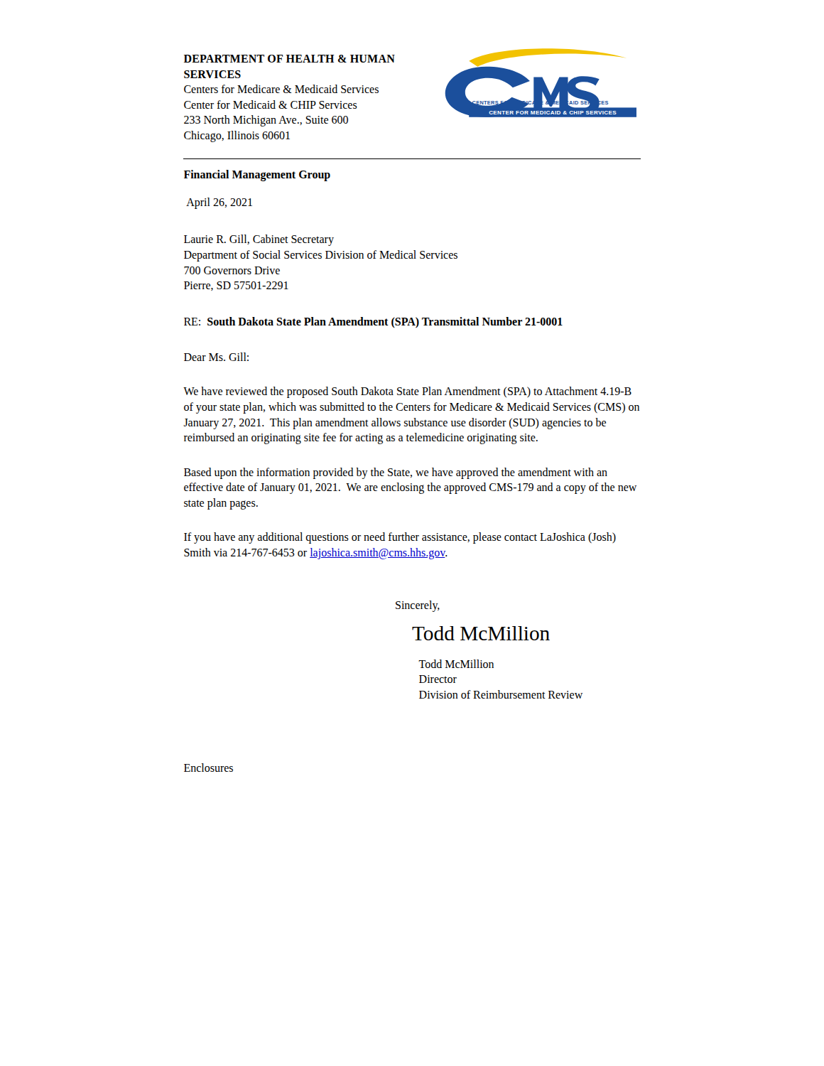DEPARTMENT OF HEALTH & HUMAN SERVICES
Centers for Medicare & Medicaid Services
Center for Medicaid & CHIP Services
233 North Michigan Ave., Suite 600
Chicago, Illinois 60601
CMS logo CENTERS FOR MEDICARE & MEDICAID SERVICES CENTER FOR MEDICAID & CHIP SERVICES
Financial Management Group
April 26, 2021
Laurie R. Gill, Cabinet Secretary
Department of Social Services Division of Medical Services
700 Governors Drive
Pierre, SD 57501-2291
RE: South Dakota State Plan Amendment (SPA) Transmittal Number 21-0001
Dear Ms. Gill:
We have reviewed the proposed South Dakota State Plan Amendment (SPA) to Attachment 4.19-B of your state plan, which was submitted to the Centers for Medicare & Medicaid Services (CMS) on January 27, 2021. This plan amendment allows substance use disorder (SUD) agencies to be reimbursed an originating site fee for acting as a telemedicine originating site.
Based upon the information provided by the State, we have approved the amendment with an effective date of January 01, 2021. We are enclosing the approved CMS-179 and a copy of the new state plan pages.
If you have any additional questions or need further assistance, please contact LaJoshica (Josh) Smith via 214-767-6453 or lajoshica.smith@cms.hhs.gov.
Sincerely,
Todd McMillion
Todd McMillion
Director
Division of Reimbursement Review
Enclosures